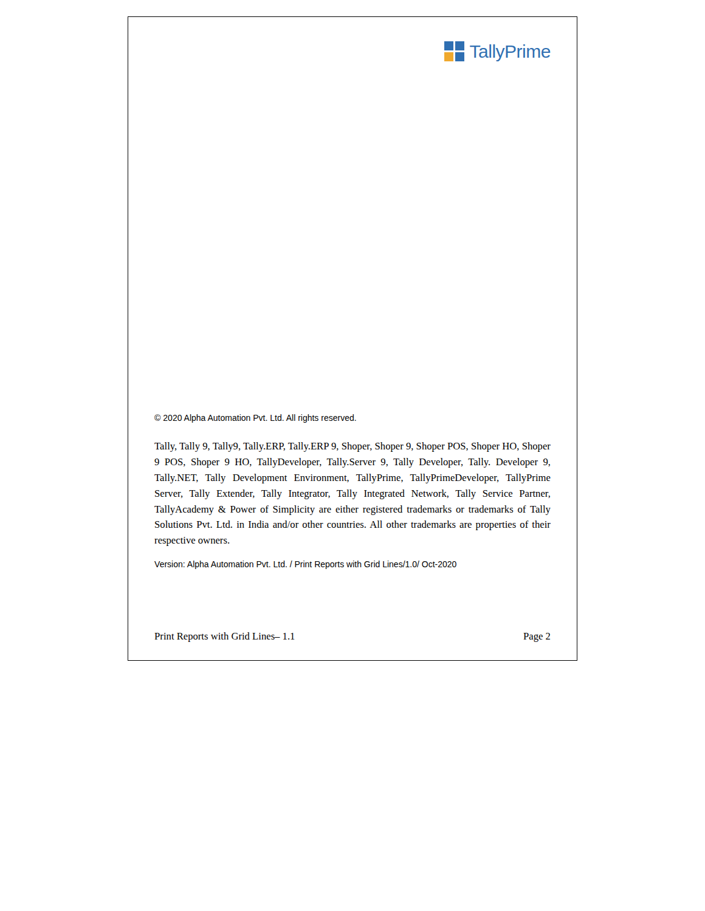TallyPrime
© 2020 Alpha Automation Pvt. Ltd. All rights reserved.
Tally, Tally 9, Tally9, Tally.ERP, Tally.ERP 9, Shoper, Shoper 9, Shoper POS, Shoper HO, Shoper 9 POS, Shoper 9 HO, TallyDeveloper, Tally.Server 9, Tally Developer, Tally. Developer 9, Tally.NET, Tally Development Environment, TallyPrime, TallyPrimeDeveloper, TallyPrime Server, Tally Extender, Tally Integrator, Tally Integrated Network, Tally Service Partner, TallyAcademy & Power of Simplicity are either registered trademarks or trademarks of Tally Solutions Pvt. Ltd. in India and/or other countries. All other trademarks are properties of their respective owners.
Version: Alpha Automation Pvt. Ltd. / Print Reports with Grid Lines/1.0/ Oct-2020
Print Reports with Grid Lines– 1.1
Page 2